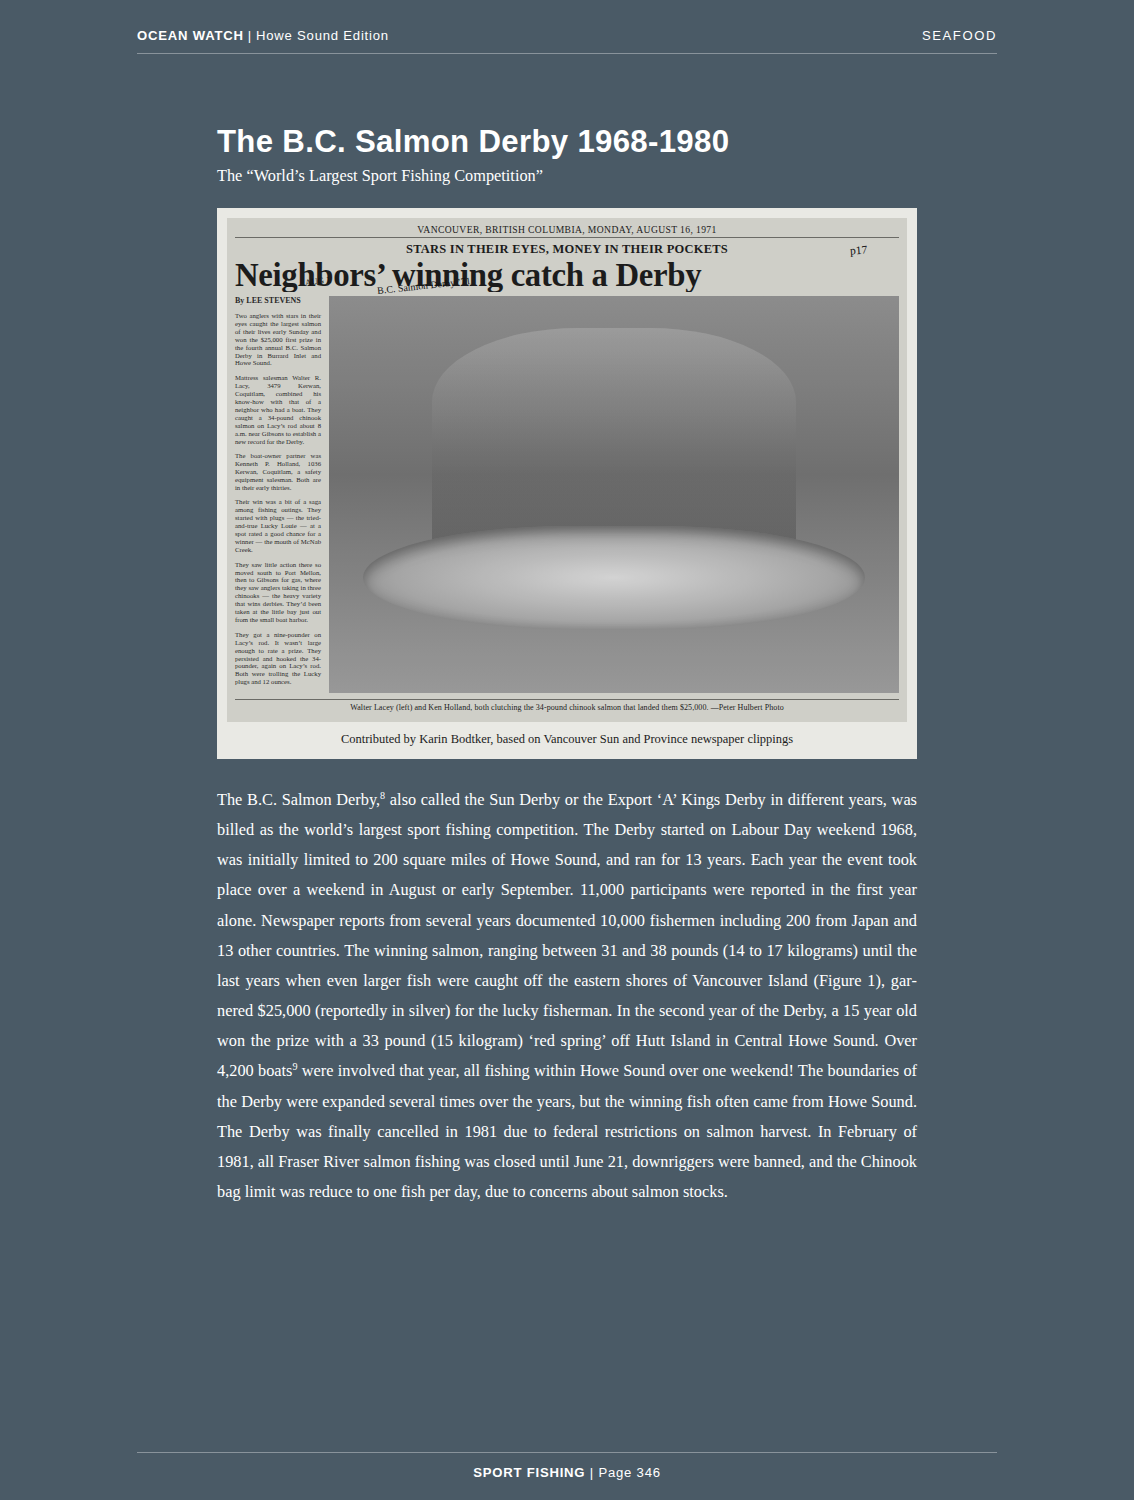OCEAN WATCH|Howe Sound Edition
SEAFOOD
The B.C. Salmon Derby 1968-1980
The “World’s Largest Sport Fishing Competition”
VANCOUVER, BRITISH COLUMBIA, MONDAY, AUGUST 16, 1971
STARS IN THEIR EYES, MONEY IN THEIR POCKETS
Neighbors’ winning catch a Derby
p17 AUG 1 B.C. Salmon Derby ’71
By LEE STEVENS
Two anglers with stars in their eyes caught the largest salmon of their lives early Sunday and won the $25,000 first prize in the fourth annual B.C. Salmon Derby in Burrard Inlet and Howe Sound.
Mattress salesman Walter R. Lacy, 3479 Kerwan, Coquitlam, combined his know-how with that of a neighbor who had a boat. They caught a 34-pound chinook salmon on Lacy’s rod about 8 a.m. near Gibsons to establish a new record for the Derby.
The boat-owner partner was Kenneth P. Holland, 1036 Kerwan, Coquitlam, a safety equipment salesman. Both are in their early thirties.
Their win was a bit of a saga among fishing outings. They started with plugs — the tried-and-true Lucky Louie — at a spot rated a good chance for a winner — the mouth of McNab Creek.
They saw little action there so moved south to Port Mellon, then to Gibsons for gas, where they saw anglers taking in three chinooks — the heavy variety that wins derbies. They’d been taken at the little bay just out from the small boat harbor.
They got a nine-pounder on Lacy’s rod. It wasn’t large enough to rate a prize. They persisted and hooked the 34-pounder, again on Lacy’s rod. Both were trolling the Lucky plugs and 12 ounces.
Walter Lacey (left) and Ken Holland, both clutching the 34-pound chinook salmon that landed them $25,000. —Peter Hulbert Photo
Contributed by Karin Bodtker, based on Vancouver Sun and Province newspaper clippings
The B.C. Salmon Derby,8 also called the Sun Derby or the Export ‘A’ Kings Derby in different years, was billed as the world’s largest sport fishing competition. The Derby started on Labour Day weekend 1968, was initially limited to 200 square miles of Howe Sound, and ran for 13 years. Each year the event took place over a weekend in August or early September. 11,000 participants were reported in the first year alone. Newspaper reports from several years documented 10,000 fishermen including 200 from Japan and 13 other countries. The winning salmon, ranging between 31 and 38 pounds (14 to 17 kilograms) until the last years when even larger fish were caught off the eastern shores of Vancouver Island (Figure 1), garnered $25,000 (reportedly in silver) for the lucky fisherman. In the second year of the Derby, a 15 year old won the prize with a 33 pound (15 kilogram) ‘red spring’ off Hutt Island in Central Howe Sound. Over 4,200 boats9 were involved that year, all fishing within Howe Sound over one weekend! The boundaries of the Derby were expanded several times over the years, but the winning fish often came from Howe Sound. The Derby was finally cancelled in 1981 due to federal restrictions on salmon harvest. In February of 1981, all Fraser River salmon fishing was closed until June 21, downriggers were banned, and the Chinook bag limit was reduce to one fish per day, due to concerns about salmon stocks.
SPORT FISHING | Page 346